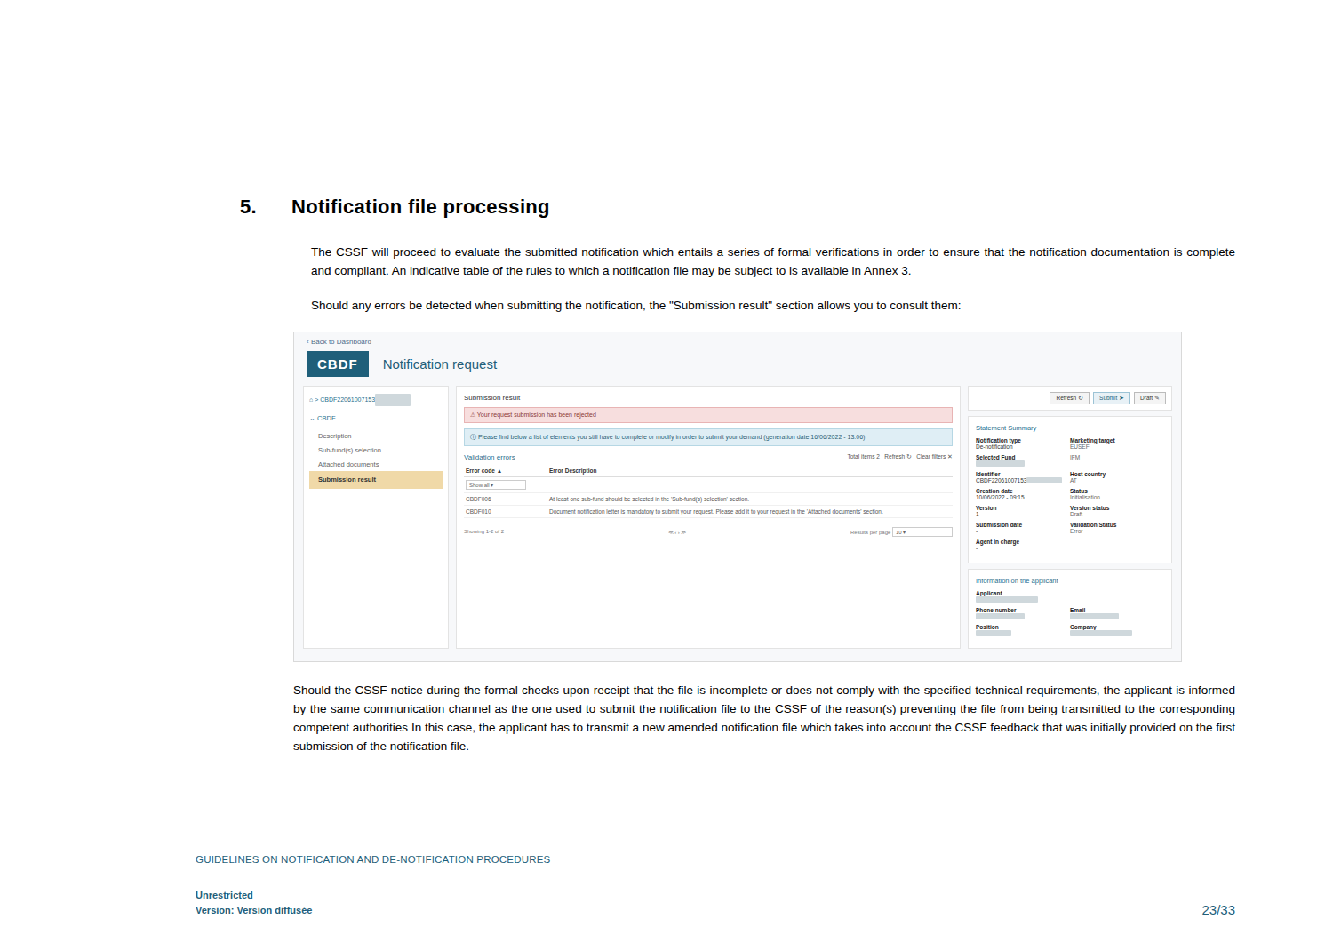5. Notification file processing
The CSSF will proceed to evaluate the submitted notification which entails a series of formal verifications in order to ensure that the notification documentation is complete and compliant. An indicative table of the rules to which a notification file may be subject to is available in Annex 3.
Should any errors be detected when submitting the notification, the "Submission result" section allows you to consult them:
‹ Back to Dashboard
CBDF
Notification request
⌂ > CBDF22061007153xxxx
⌄ CBDF
Description
Sub-fund(s) selection
Attached documents
Submission result
Submission result
⚠ Your request submission has been rejected
ⓘ Please find below a list of elements you still have to complete or modify in order to submit your demand (generation date 16/06/2022 - 13:06)
Validation errors Total items 2 Refresh ↻ Clear filters ✕
| Error code ▲ | Error Description |
| --- | --- |
| Show all ▾ | |
| CBDF006 | At least one sub-fund should be selected in the 'Sub-fund(s) selection' section. |
| CBDF010 | Document notification letter is mandatory to submit your request. Please add it to your request in the 'Attached documents' section. |
Showing 1-2 of 2 ≪ ‹ › ≫ Results per page 10 ▾
Refresh ↻ Submit ➤ Draft ✎
Statement Summary
Notification type De-notification
Marketing target EUSEF
Selected Fund xxxxx
IFM
Identifier CBDF22061007153xx
Host country AT
Creation date10/06/2022 - 09:15
Status Initialisation
Version1
Version status Draft
Submission date-
Validation Status Error
Agent in charge-
Information on the applicant
Applicant xxxxxxx
Phone number xxxxx
Email xxxxx
Position xxx
Company xxxxxxx
Should the CSSF notice during the formal checks upon receipt that the file is incomplete or does not comply with the specified technical requirements, the applicant is informed by the same communication channel as the one used to submit the notification file to the CSSF of the reason(s) preventing the file from being transmitted to the corresponding competent authorities In this case, the applicant has to transmit a new amended notification file which takes into account the CSSF feedback that was initially provided on the first submission of the notification file.
GUIDELINES ON NOTIFICATION AND DE-NOTIFICATION PROCEDURES
Unrestricted
Version: Version diffusée
23/33